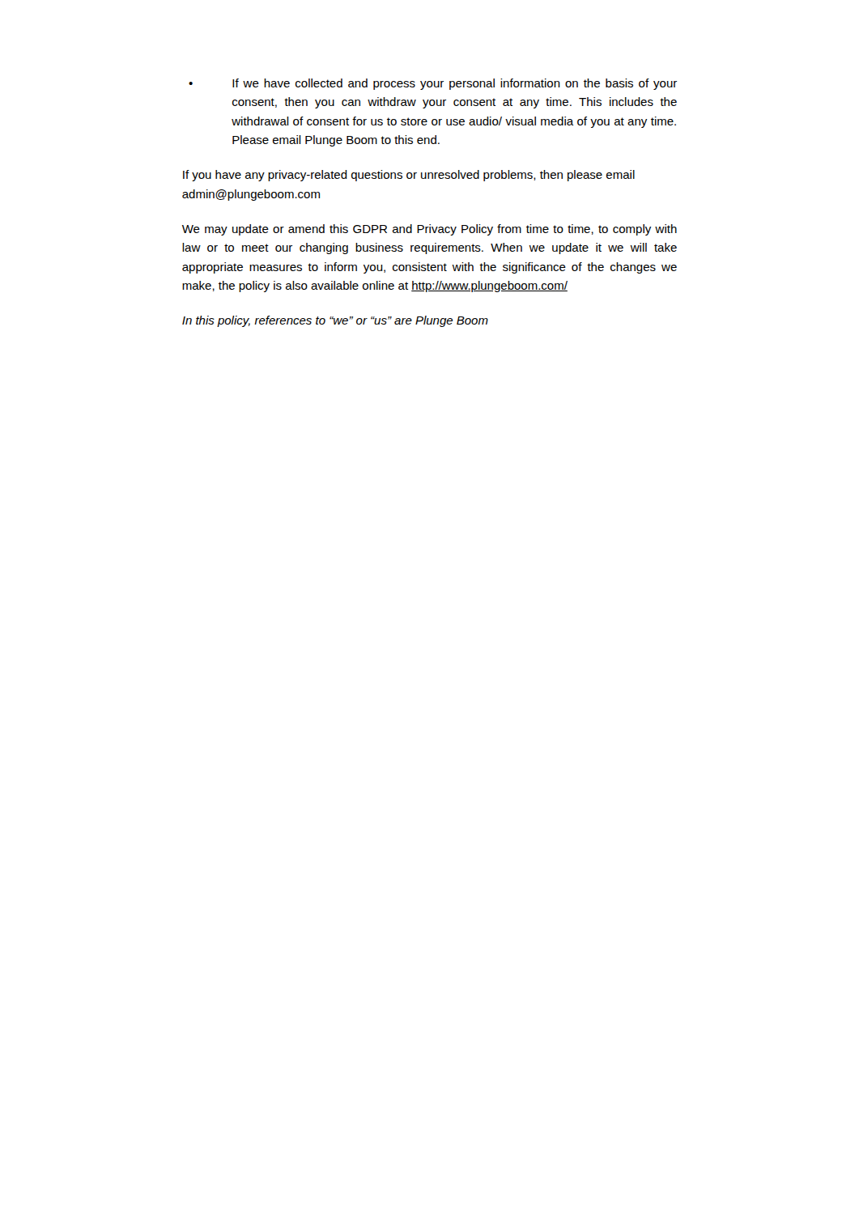If we have collected and process your personal information on the basis of your consent, then you can withdraw your consent at any time. This includes the withdrawal of consent for us to store or use audio/ visual media of you at any time. Please email Plunge Boom to this end.
If you have any privacy-related questions or unresolved problems, then please email admin@plungeboom.com
We may update or amend this GDPR and Privacy Policy from time to time, to comply with law or to meet our changing business requirements. When we update it we will take appropriate measures to inform you, consistent with the significance of the changes we make, the policy is also available online at http://www.plungeboom.com/
In this policy, references to “we” or “us” are Plunge Boom